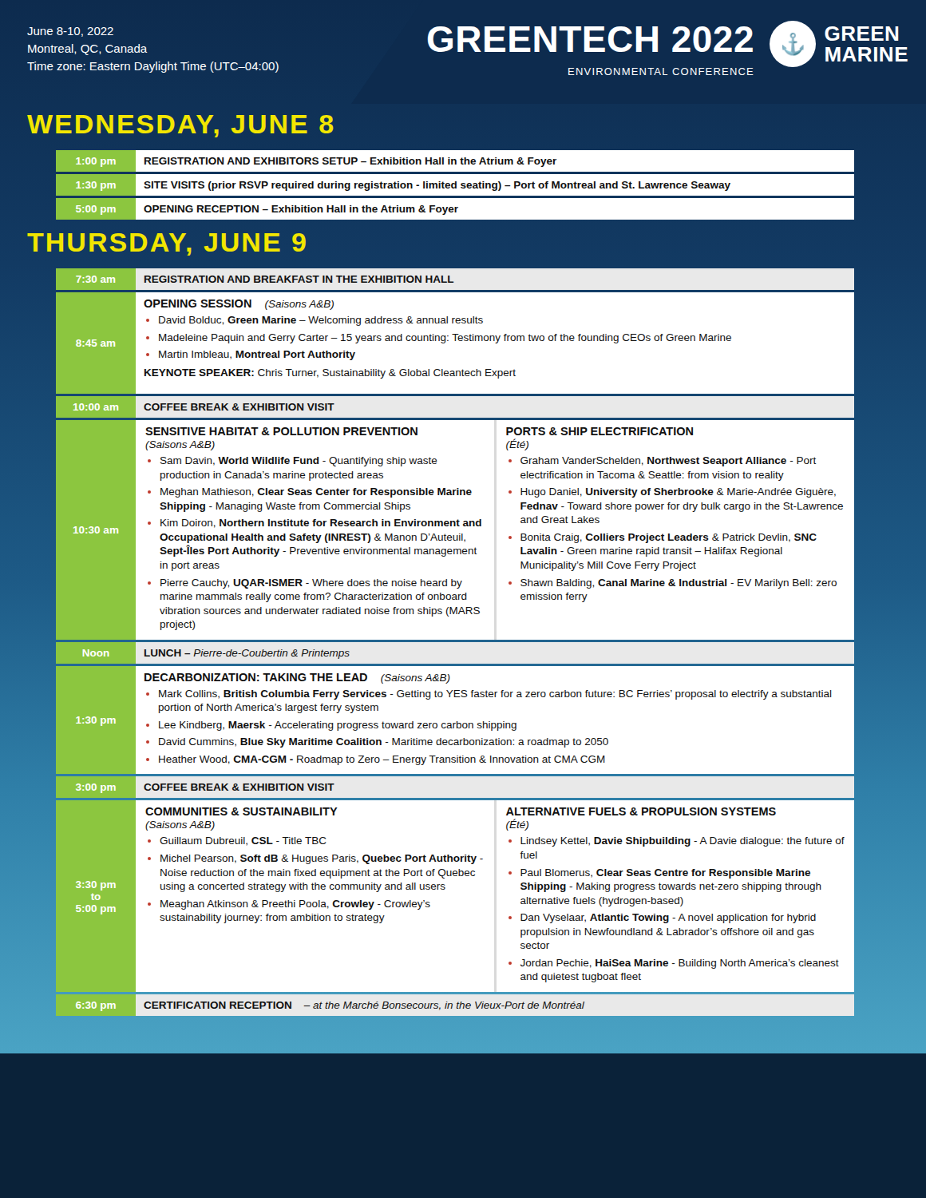June 8-10, 2022
Montreal, QC, Canada
Time zone: Eastern Daylight Time (UTC–04:00)
GREENTECH 2022
ENVIRONMENTAL CONFERENCE
⚓
GREENMARINE
WEDNESDAY, JUNE 8
| 1:00 pm | REGISTRATION AND EXHIBITORS SETUP – Exhibition Hall in the Atrium & Foyer |
| 1:30 pm | SITE VISITS (prior RSVP required during registration - limited seating) – Port of Montreal and St. Lawrence Seaway |
| 5:00 pm | OPENING RECEPTION – Exhibition Hall in the Atrium & Foyer |
THURSDAY, JUNE 9
| 7:30 am | REGISTRATION AND BREAKFAST IN THE EXHIBITION HALL |
| 8:45 am | OPENING SESSION (Saisons A&B) David Bolduc, Green Marine – Welcoming address & annual results Madeleine Paquin and Gerry Carter – 15 years and counting: Testimony from two of the founding CEOs of Green Marine Martin Imbleau, Montreal Port Authority KEYNOTE SPEAKER: Chris Turner, Sustainability & Global Cleantech Expert |
| 10:00 am | COFFEE BREAK & EXHIBITION VISIT |
| 10:30 am | SENSITIVE HABITAT & POLLUTION PREVENTION (Saisons A&B) Sam Davin, World Wildlife Fund - Quantifying ship waste production in Canada’s marine protected areas Meghan Mathieson, Clear Seas Center for Responsible Marine Shipping - Managing Waste from Commercial Ships Kim Doiron, Northern Institute for Research in Environment and Occupational Health and Safety (INREST) & Manon D’Auteuil, Sept-Îles Port Authority - Preventive environmental management in port areas Pierre Cauchy, UQAR-ISMER - Where does the noise heard by marine mammals really come from? Characterization of onboard vibration sources and underwater radiated noise from ships (MARS project) PORTS & SHIP ELECTRIFICATION (Été) Graham VanderSchelden, Northwest Seaport Alliance - Port electrification in Tacoma & Seattle: from vision to reality Hugo Daniel, University of Sherbrooke & Marie-Andrée Giguère, Fednav - Toward shore power for dry bulk cargo in the St-Lawrence and Great Lakes Bonita Craig, Colliers Project Leaders & Patrick Devlin, SNC Lavalin - Green marine rapid transit – Halifax Regional Municipality’s Mill Cove Ferry Project Shawn Balding, Canal Marine & Industrial - EV Marilyn Bell: zero emission ferry |
| Noon | LUNCH – Pierre-de-Coubertin & Printemps |
| 1:30 pm | DECARBONIZATION: TAKING THE LEAD (Saisons A&B) Mark Collins, British Columbia Ferry Services - Getting to YES faster for a zero carbon future: BC Ferries’ proposal to electrify a substantial portion of North America’s largest ferry system Lee Kindberg, Maersk - Accelerating progress toward zero carbon shipping David Cummins, Blue Sky Maritime Coalition - Maritime decarbonization: a roadmap to 2050 Heather Wood, CMA-CGM - Roadmap to Zero – Energy Transition & Innovation at CMA CGM |
| 3:00 pm | COFFEE BREAK & EXHIBITION VISIT |
| 3:30 pm to 5:00 pm | COMMUNITIES & SUSTAINABILITY (Saisons A&B) Guillaum Dubreuil, CSL - Title TBC Michel Pearson, Soft dB & Hugues Paris, Quebec Port Authority - Noise reduction of the main fixed equipment at the Port of Quebec using a concerted strategy with the community and all users Meaghan Atkinson & Preethi Poola, Crowley - Crowley’s sustainability journey: from ambition to strategy ALTERNATIVE FUELS & PROPULSION SYSTEMS (Été) Lindsey Kettel, Davie Shipbuilding - A Davie dialogue: the future of fuel Paul Blomerus, Clear Seas Centre for Responsible Marine Shipping - Making progress towards net-zero shipping through alternative fuels (hydrogen-based) Dan Vyselaar, Atlantic Towing - A novel application for hybrid propulsion in Newfoundland & Labrador’s offshore oil and gas sector Jordan Pechie, HaiSea Marine - Building North America’s cleanest and quietest tugboat fleet |
| 6:30 pm | CERTIFICATION RECEPTION – at the Marché Bonsecours, in the Vieux-Port de Montréal |